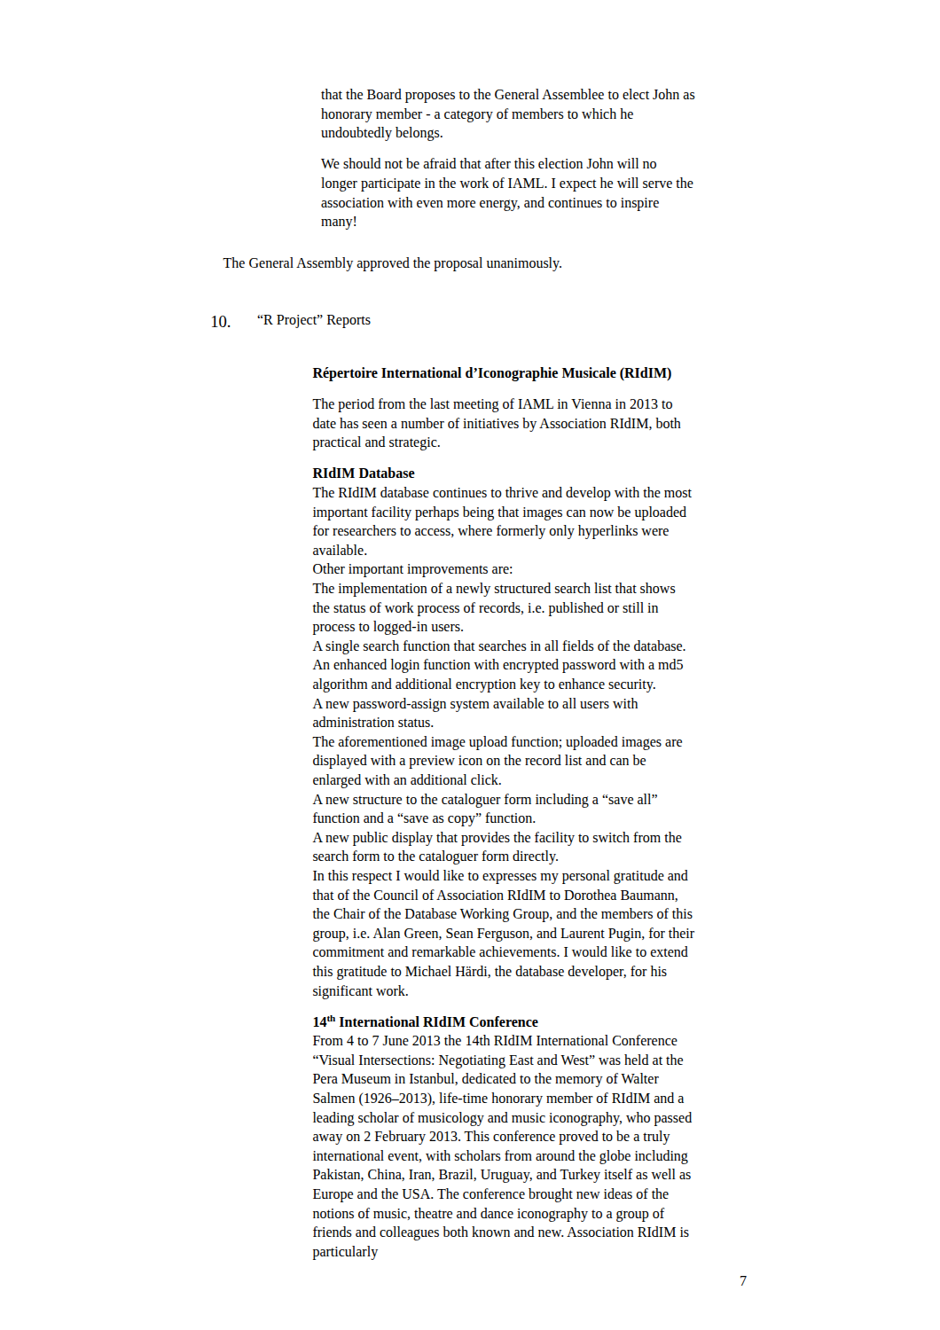that the Board proposes to the General Assemblee to elect John as honorary member - a category of members to which he undoubtedly belongs.
We should not be afraid that after this election John will no longer participate in the work of IAML. I expect he will serve the association with even more energy, and continues to inspire many!
The General Assembly approved the proposal unanimously.
10.“R Project” Reports
Répertoire International d’Iconographie Musicale (RIdIM)
The period from the last meeting of IAML in Vienna in 2013 to date has seen a number of initiatives by Association RIdIM, both practical and strategic.
RIdIM Database
The RIdIM database continues to thrive and develop with the most important facility perhaps being that images can now be uploaded for researchers to access, where formerly only hyperlinks were available.
Other important improvements are:
The implementation of a newly structured search list that shows the status of work process of records, i.e. published or still in process to logged-in users.
A single search function that searches in all fields of the database.
An enhanced login function with encrypted password with a md5 algorithm and additional encryption key to enhance security.
A new password-assign system available to all users with administration status.
The aforementioned image upload function; uploaded images are displayed with a preview icon on the record list and can be enlarged with an additional click.
A new structure to the cataloguer form including a “save all” function and a “save as copy” function.
A new public display that provides the facility to switch from the search form to the cataloguer form directly.
In this respect I would like to expresses my personal gratitude and that of the Council of Association RIdIM to Dorothea Baumann, the Chair of the Database Working Group, and the members of this group, i.e. Alan Green, Sean Ferguson, and Laurent Pugin, for their commitment and remarkable achievements. I would like to extend this gratitude to Michael Härdi, the database developer, for his significant work.
14th International RIdIM Conference
From 4 to 7 June 2013 the 14th RIdIM International Conference “Visual Intersections: Negotiating East and West” was held at the Pera Museum in Istanbul, dedicated to the memory of Walter Salmen (1926–2013), life-time honorary member of RIdIM and a leading scholar of musicology and music iconography, who passed away on 2 February 2013. This conference proved to be a truly international event, with scholars from around the globe including Pakistan, China, Iran, Brazil, Uruguay, and Turkey itself as well as Europe and the USA. The conference brought new ideas of the notions of music, theatre and dance iconography to a group of friends and colleagues both known and new. Association RIdIM is particularly
7